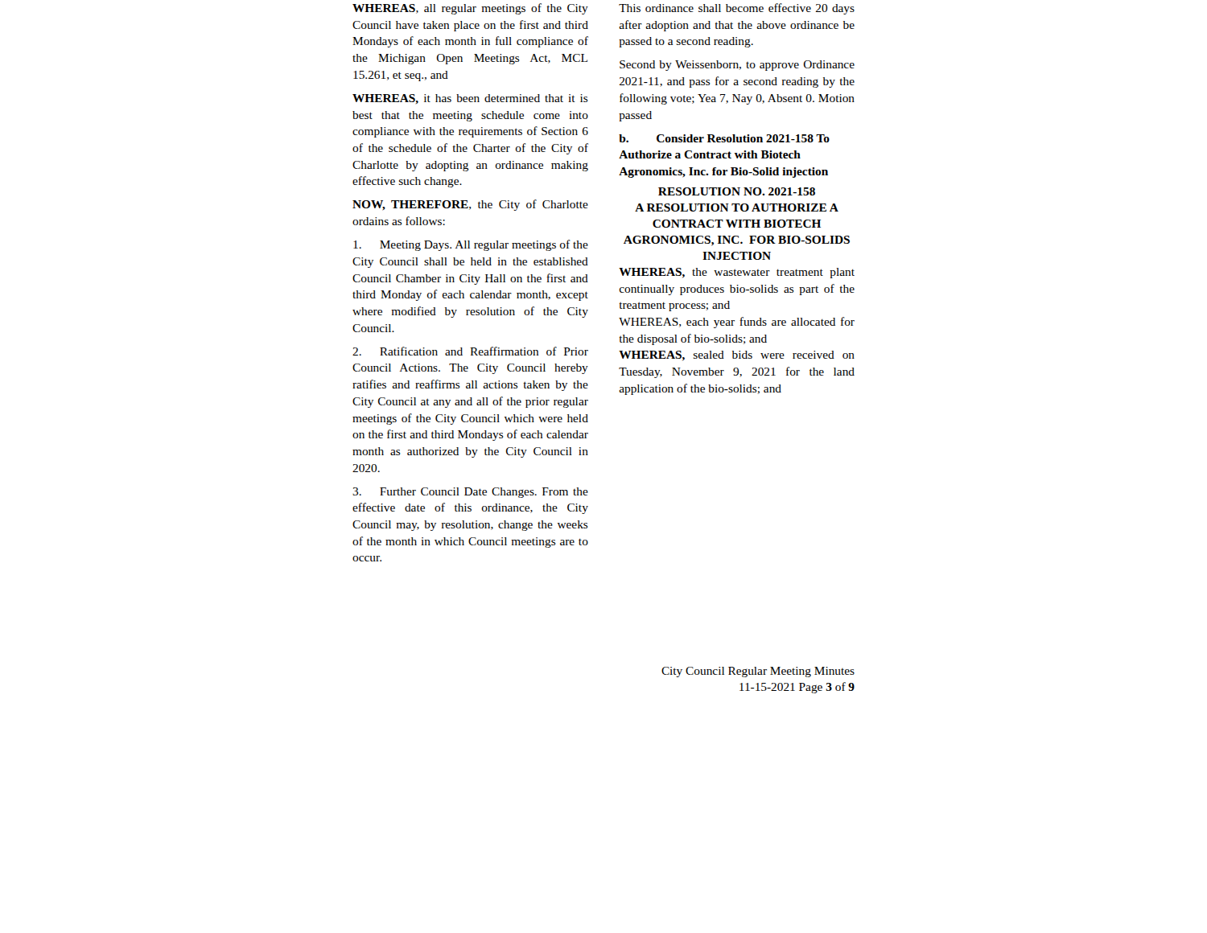WHEREAS, all regular meetings of the City Council have taken place on the first and third Mondays of each month in full compliance of the Michigan Open Meetings Act, MCL 15.261, et seq., and
WHEREAS, it has been determined that it is best that the meeting schedule come into compliance with the requirements of Section 6 of the schedule of the Charter of the City of Charlotte by adopting an ordinance making effective such change.
NOW, THEREFORE, the City of Charlotte ordains as follows:
1. Meeting Days. All regular meetings of the City Council shall be held in the established Council Chamber in City Hall on the first and third Monday of each calendar month, except where modified by resolution of the City Council.
2. Ratification and Reaffirmation of Prior Council Actions. The City Council hereby ratifies and reaffirms all actions taken by the City Council at any and all of the prior regular meetings of the City Council which were held on the first and third Mondays of each calendar month as authorized by the City Council in 2020.
3. Further Council Date Changes. From the effective date of this ordinance, the City Council may, by resolution, change the weeks of the month in which Council meetings are to occur.
This ordinance shall become effective 20 days after adoption and that the above ordinance be passed to a second reading.
Second by Weissenborn, to approve Ordinance 2021-11, and pass for a second reading by the following vote; Yea 7, Nay 0, Absent 0. Motion passed
b. Consider Resolution 2021-158 To Authorize a Contract with Biotech Agronomics, Inc. for Bio-Solid injection
RESOLUTION NO. 2021-158
A RESOLUTION TO AUTHORIZE A CONTRACT WITH BIOTECH AGRONOMICS, INC. FOR BIO-SOLIDS INJECTION
WHEREAS, the wastewater treatment plant continually produces bio-solids as part of the treatment process; and
WHEREAS, each year funds are allocated for the disposal of bio-solids; and
WHEREAS, sealed bids were received on Tuesday, November 9, 2021 for the land application of the bio-solids; and
City Council Regular Meeting Minutes
11-15-2021 Page 3 of 9